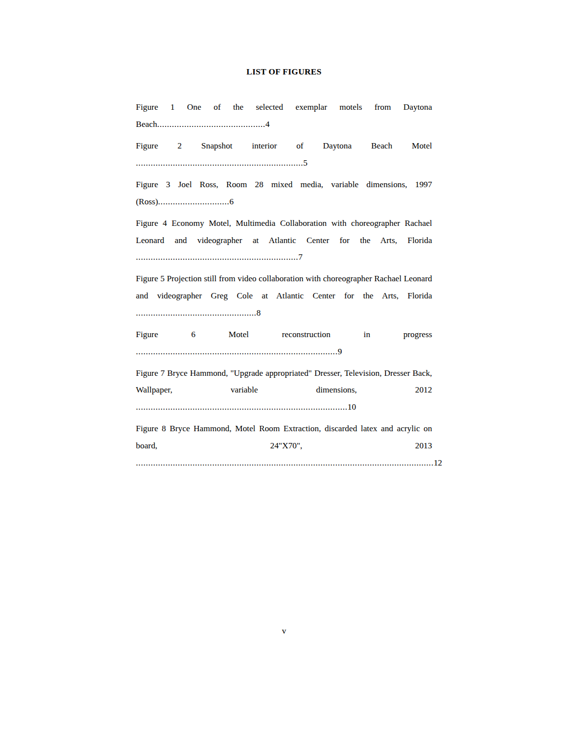LIST OF FIGURES
Figure 1 One of the selected exemplar motels from Daytona Beach............................................ 4
Figure 2 Snapshot interior of Daytona Beach Motel .................................................................... 5
Figure 3 Joel Ross, Room 28 mixed media, variable dimensions, 1997 (Ross)............................. 6
Figure 4 Economy Motel, Multimedia Collaboration with choreographer Rachael Leonard and videographer at Atlantic Center for the Arts, Florida .................................................................. 7
Figure 5 Projection still from video collaboration with choreographer Rachael Leonard and videographer Greg Cole at Atlantic Center for the Arts, Florida ................................................. 8
Figure 6 Motel reconstruction in progress .................................................................................. 9
Figure 7 Bryce Hammond, "Upgrade appropriated" Dresser, Television, Dresser Back, Wallpaper, variable dimensions, 2012 ...................................................................................... 10
Figure 8 Bryce Hammond, Motel Room Extraction, discarded latex and acrylic on board, 24"X70", 2013 ......................................................................................................................... 12
v